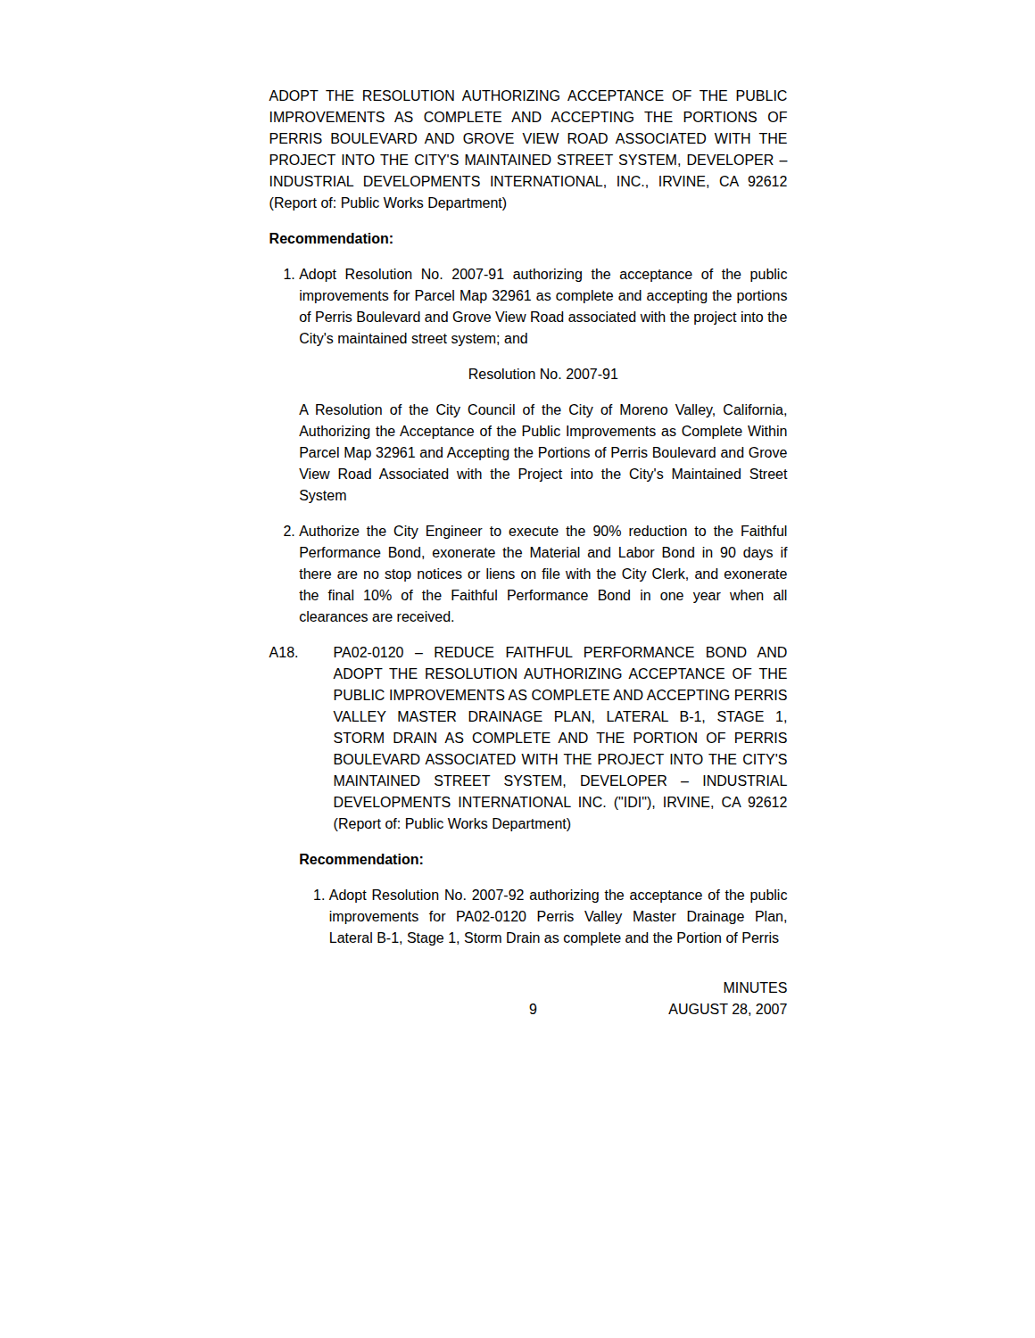ADOPT THE RESOLUTION AUTHORIZING ACCEPTANCE OF THE PUBLIC IMPROVEMENTS AS COMPLETE AND ACCEPTING THE PORTIONS OF PERRIS BOULEVARD AND GROVE VIEW ROAD ASSOCIATED WITH THE PROJECT INTO THE CITY'S MAINTAINED STREET SYSTEM, DEVELOPER – INDUSTRIAL DEVELOPMENTS INTERNATIONAL, INC., IRVINE, CA 92612 (Report of: Public Works Department)
Recommendation:
Adopt Resolution No. 2007-91 authorizing the acceptance of the public improvements for Parcel Map 32961 as complete and accepting the portions of Perris Boulevard and Grove View Road associated with the project into the City's maintained street system; and
Resolution No. 2007-91
A Resolution of the City Council of the City of Moreno Valley, California, Authorizing the Acceptance of the Public Improvements as Complete Within Parcel Map 32961 and Accepting the Portions of Perris Boulevard and Grove View Road Associated with the Project into the City's Maintained Street System
Authorize the City Engineer to execute the 90% reduction to the Faithful Performance Bond, exonerate the Material and Labor Bond in 90 days if there are no stop notices or liens on file with the City Clerk, and exonerate the final 10% of the Faithful Performance Bond in one year when all clearances are received.
A18.
PA02-0120 – REDUCE FAITHFUL PERFORMANCE BOND AND ADOPT THE RESOLUTION AUTHORIZING ACCEPTANCE OF THE PUBLIC IMPROVEMENTS AS COMPLETE AND ACCEPTING PERRIS VALLEY MASTER DRAINAGE PLAN, LATERAL B-1, STAGE 1, STORM DRAIN AS COMPLETE AND THE PORTION OF PERRIS BOULEVARD ASSOCIATED WITH THE PROJECT INTO THE CITY'S MAINTAINED STREET SYSTEM, DEVELOPER – INDUSTRIAL DEVELOPMENTS INTERNATIONAL INC. ("IDI"), IRVINE, CA 92612 (Report of: Public Works Department)
Recommendation:
Adopt Resolution No. 2007-92 authorizing the acceptance of the public improvements for PA02-0120 Perris Valley Master Drainage Plan, Lateral B-1, Stage 1, Storm Drain as complete and the Portion of Perris
9
MINUTES
AUGUST 28, 2007